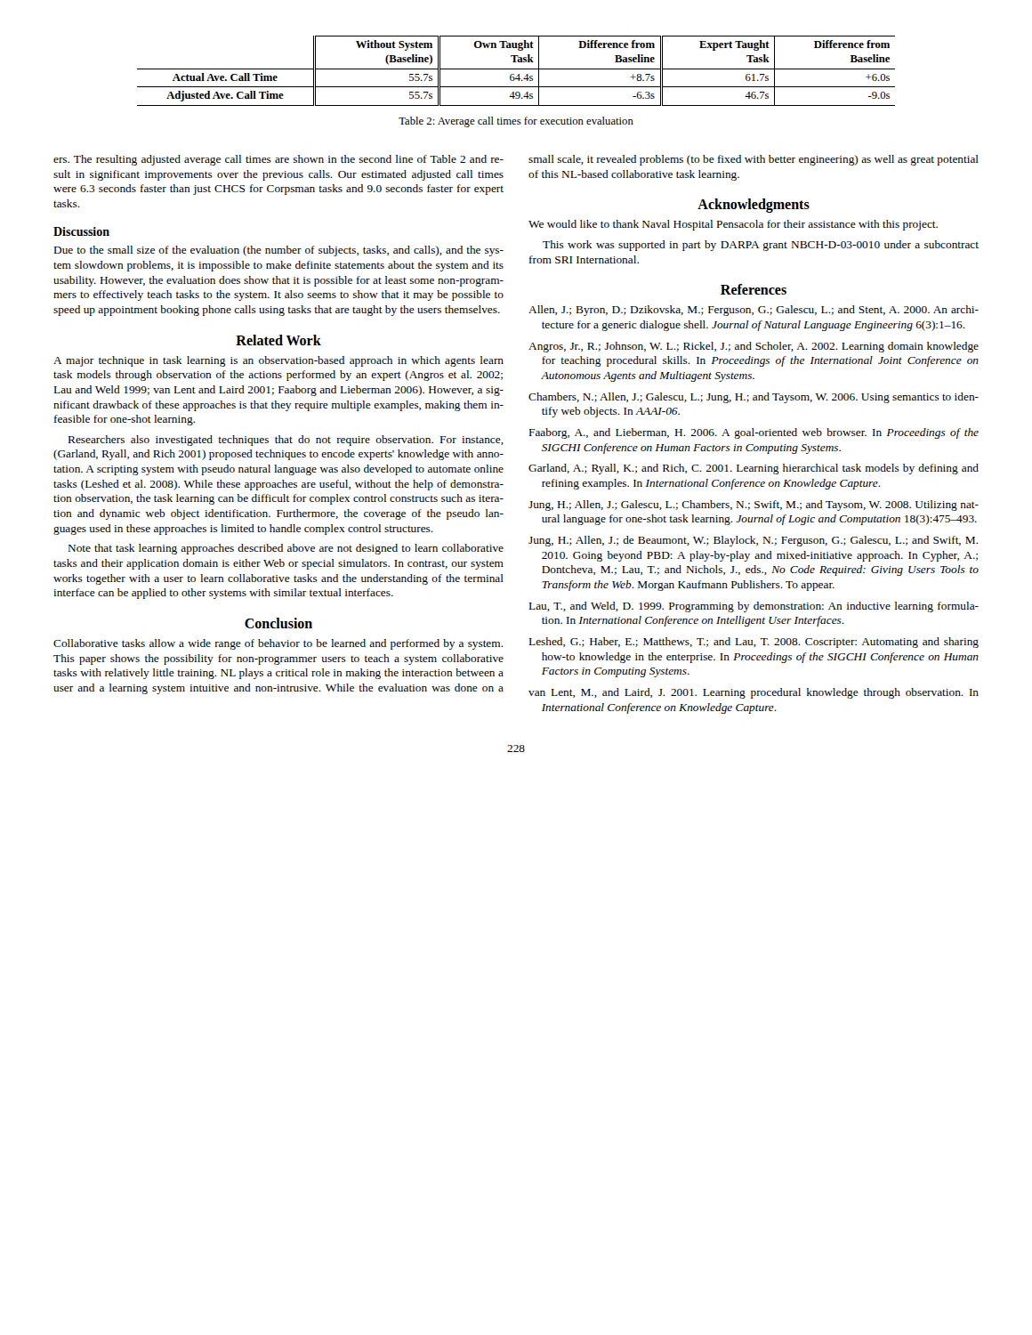| | Without System (Baseline) | Own Taught Task | Difference from Baseline | Expert Taught Task | Difference from Baseline |
| --- | --- | --- | --- | --- | --- |
| Actual Ave. Call Time | 55.7s | 64.4s | +8.7s | 61.7s | +6.0s |
| Adjusted Ave. Call Time | 55.7s | 49.4s | -6.3s | 46.7s | -9.0s |
Table 2: Average call times for execution evaluation
ers. The resulting adjusted average call times are shown in the second line of Table 2 and result in significant improvements over the previous calls. Our estimated adjusted call times were 6.3 seconds faster than just CHCS for Corpsman tasks and 9.0 seconds faster for expert tasks.
Discussion
Due to the small size of the evaluation (the number of subjects, tasks, and calls), and the system slowdown problems, it is impossible to make definite statements about the system and its usability. However, the evaluation does show that it is possible for at least some non-programmers to effectively teach tasks to the system. It also seems to show that it may be possible to speed up appointment booking phone calls using tasks that are taught by the users themselves.
Related Work
A major technique in task learning is an observation-based approach in which agents learn task models through observation of the actions performed by an expert (Angros et al. 2002; Lau and Weld 1999; van Lent and Laird 2001; Faaborg and Lieberman 2006). However, a significant drawback of these approaches is that they require multiple examples, making them infeasible for one-shot learning.
Researchers also investigated techniques that do not require observation. For instance, (Garland, Ryall, and Rich 2001) proposed techniques to encode experts' knowledge with annotation. A scripting system with pseudo natural language was also developed to automate online tasks (Leshed et al. 2008). While these approaches are useful, without the help of demonstration observation, the task learning can be difficult for complex control constructs such as iteration and dynamic web object identification. Furthermore, the coverage of the pseudo languages used in these approaches is limited to handle complex control structures.
Note that task learning approaches described above are not designed to learn collaborative tasks and their application domain is either Web or special simulators. In contrast, our system works together with a user to learn collaborative tasks and the understanding of the terminal interface can be applied to other systems with similar textual interfaces.
Conclusion
Collaborative tasks allow a wide range of behavior to be learned and performed by a system. This paper shows the possibility for non-programmer users to teach a system collaborative tasks with relatively little training. NL plays a critical role in making the interaction between a user and a learning system intuitive and non-intrusive. While the evaluation was done on a small scale, it revealed problems (to be fixed with better engineering) as well as great potential of this NL-based collaborative task learning.
Acknowledgments
We would like to thank Naval Hospital Pensacola for their assistance with this project.
This work was supported in part by DARPA grant NBCH-D-03-0010 under a subcontract from SRI International.
References
Allen, J.; Byron, D.; Dzikovska, M.; Ferguson, G.; Galescu, L.; and Stent, A. 2000. An architecture for a generic dialogue shell. Journal of Natural Language Engineering 6(3):1–16.
Angros, Jr., R.; Johnson, W. L.; Rickel, J.; and Scholer, A. 2002. Learning domain knowledge for teaching procedural skills. In Proceedings of the International Joint Conference on Autonomous Agents and Multiagent Systems.
Chambers, N.; Allen, J.; Galescu, L.; Jung, H.; and Taysom, W. 2006. Using semantics to identify web objects. In AAAI-06.
Faaborg, A., and Lieberman, H. 2006. A goal-oriented web browser. In Proceedings of the SIGCHI Conference on Human Factors in Computing Systems.
Garland, A.; Ryall, K.; and Rich, C. 2001. Learning hierarchical task models by defining and refining examples. In International Conference on Knowledge Capture.
Jung, H.; Allen, J.; Galescu, L.; Chambers, N.; Swift, M.; and Taysom, W. 2008. Utilizing natural language for one-shot task learning. Journal of Logic and Computation 18(3):475–493.
Jung, H.; Allen, J.; de Beaumont, W.; Blaylock, N.; Ferguson, G.; Galescu, L.; and Swift, M. 2010. Going beyond PBD: A play-by-play and mixed-initiative approach. In Cypher, A.; Dontcheva, M.; Lau, T.; and Nichols, J., eds., No Code Required: Giving Users Tools to Transform the Web. Morgan Kaufmann Publishers. To appear.
Lau, T., and Weld, D. 1999. Programming by demonstration: An inductive learning formulation. In International Conference on Intelligent User Interfaces.
Leshed, G.; Haber, E.; Matthews, T.; and Lau, T. 2008. Coscripter: Automating and sharing how-to knowledge in the enterprise. In Proceedings of the SIGCHI Conference on Human Factors in Computing Systems.
van Lent, M., and Laird, J. 2001. Learning procedural knowledge through observation. In International Conference on Knowledge Capture.
228